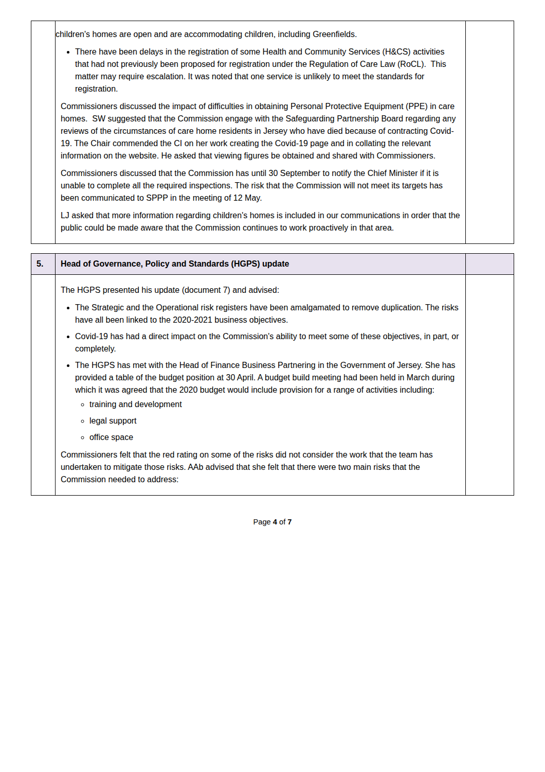| | children's homes are open and are accommodating children, including Greenfields. There have been delays in the registration of some Health and Community Services (H&CS) activities that had not previously been proposed for registration under the Regulation of Care Law (RoCL). This matter may require escalation. It was noted that one service is unlikely to meet the standards for registration. Commissioners discussed the impact of difficulties in obtaining Personal Protective Equipment (PPE) in care homes. SW suggested that the Commission engage with the Safeguarding Partnership Board regarding any reviews of the circumstances of care home residents in Jersey who have died because of contracting Covid-19. The Chair commended the CI on her work creating the Covid-19 page and in collating the relevant information on the website. He asked that viewing figures be obtained and shared with Commissioners. Commissioners discussed that the Commission has until 30 September to notify the Chief Minister if it is unable to complete all the required inspections. The risk that the Commission will not meet its targets has been communicated to SPPP in the meeting of 12 May. LJ asked that more information regarding children's homes is included in our communications in order that the public could be made aware that the Commission continues to work proactively in that area. | |
| 5. | Head of Governance, Policy and Standards (HGPS) update | |
| | The HGPS presented his update (document 7) and advised: The Strategic and the Operational risk registers have been amalgamated to remove duplication. The risks have all been linked to the 2020-2021 business objectives. Covid-19 has had a direct impact on the Commission's ability to meet some of these objectives, in part, or completely. The HGPS has met with the Head of Finance Business Partnering in the Government of Jersey. She has provided a table of the budget position at 30 April. A budget build meeting had been held in March during which it was agreed that the 2020 budget would include provision for a range of activities including: training and development legal support office space Commissioners felt that the red rating on some of the risks did not consider the work that the team has undertaken to mitigate those risks. AAb advised that she felt that there were two main risks that the Commission needed to address: | |
Page 4 of 7